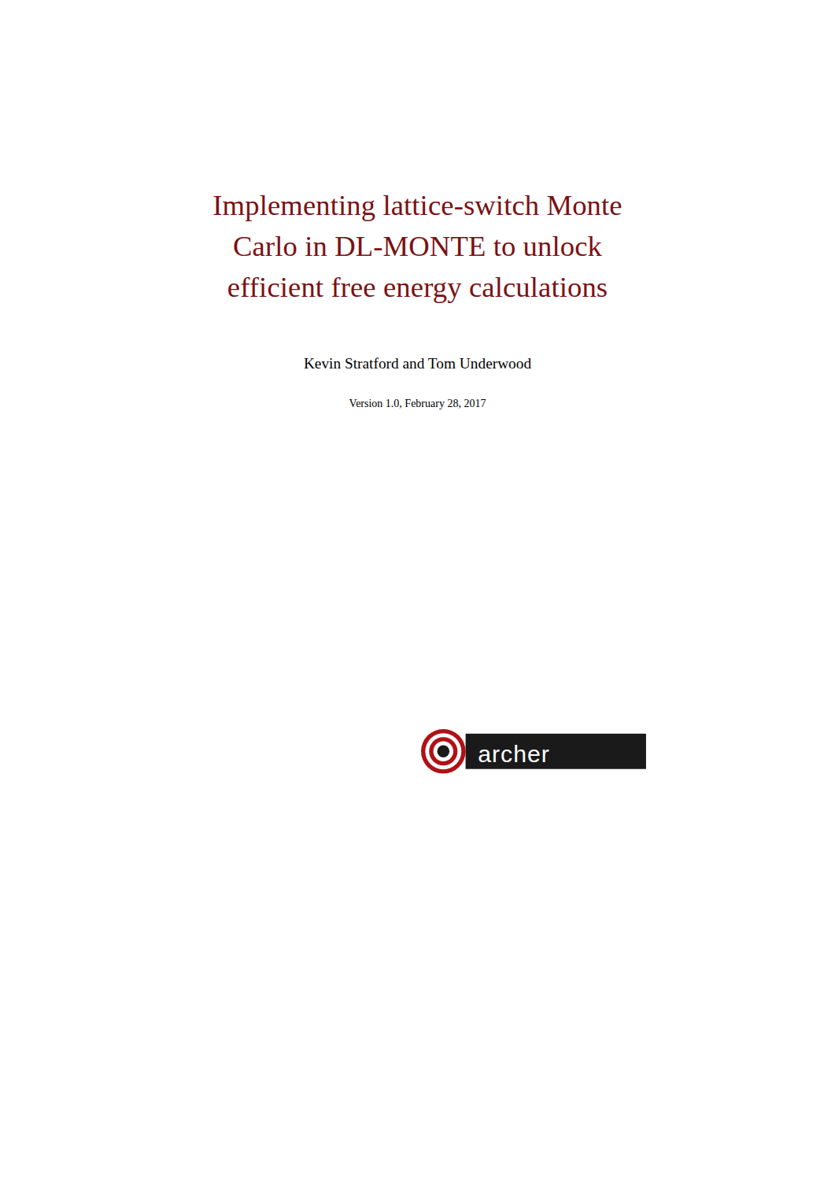Implementing lattice-switch Monte Carlo in DL-MONTE to unlock efficient free energy calculations
Kevin Stratford and Tom Underwood
Version 1.0, February 28, 2017
archer archer